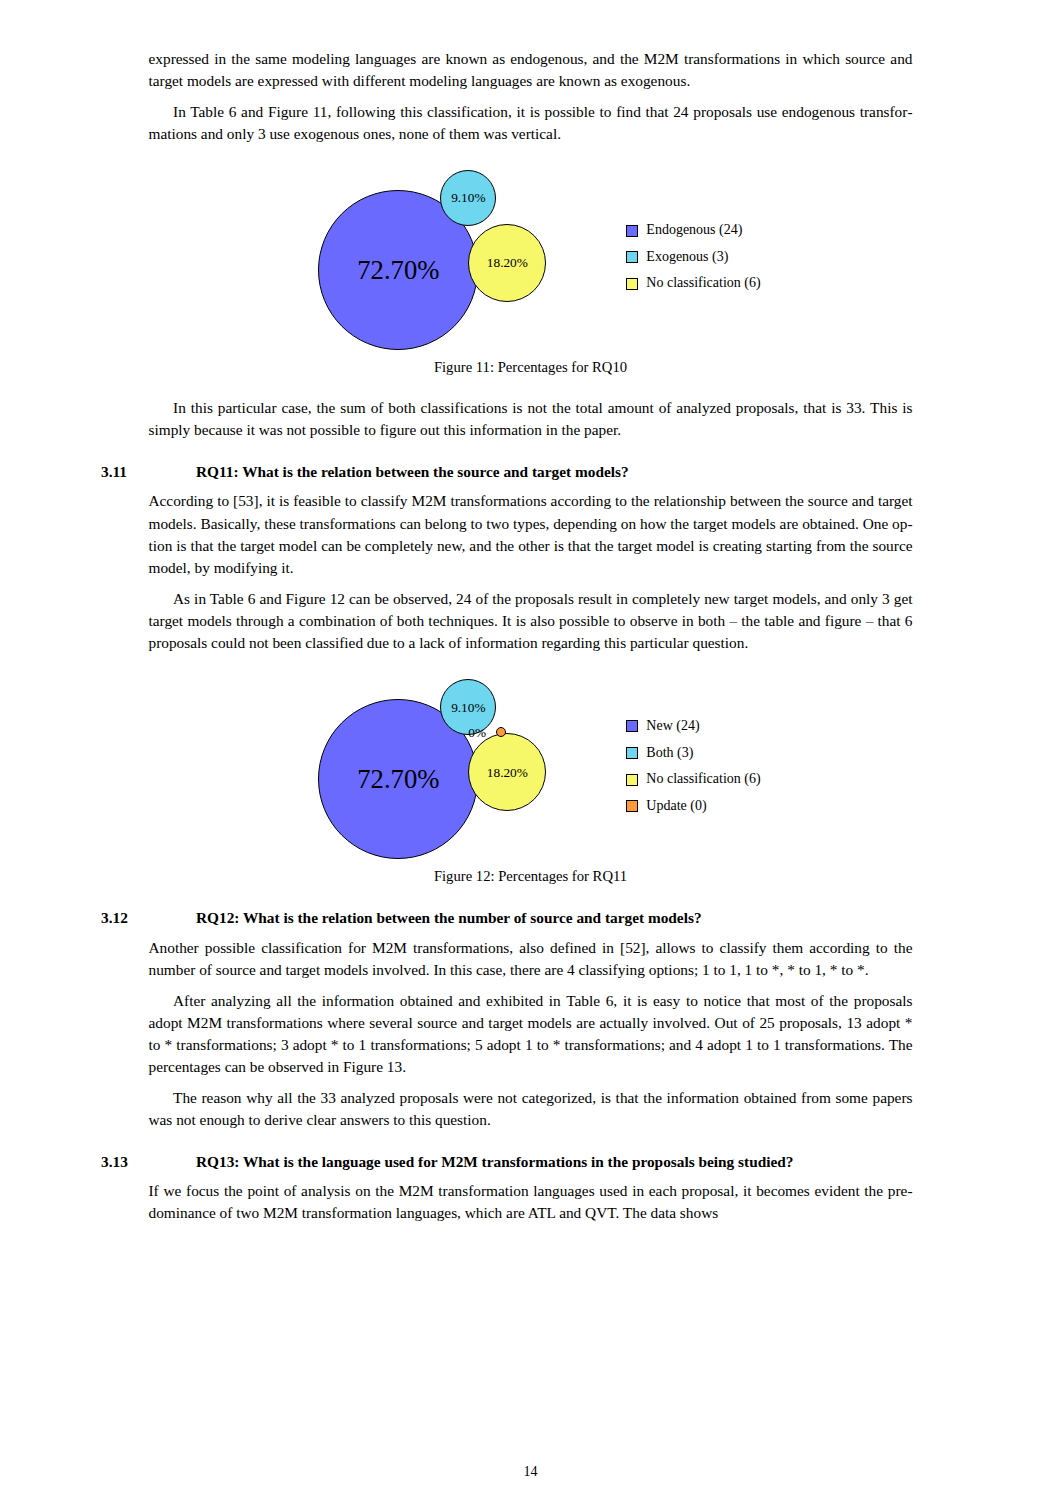expressed in the same modeling languages are known as endogenous, and the M2M transformations in which source and target models are expressed with different modeling languages are known as exogenous.
In Table 6 and Figure 11, following this classification, it is possible to find that 24 proposals use endogenous transformations and only 3 use exogenous ones, none of them was vertical.
72.70%
18.20%
9.10%
Endogenous (24)
Exogenous (3)
No classification (6)
Figure 11: Percentages for RQ10
In this particular case, the sum of both classifications is not the total amount of analyzed proposals, that is 33. This is simply because it was not possible to figure out this information in the paper.
3.11 RQ11: What is the relation between the source and target models?
According to [53], it is feasible to classify M2M transformations according to the relationship between the source and target models. Basically, these transformations can belong to two types, depending on how the target models are obtained. One option is that the target model can be completely new, and the other is that the target model is creating starting from the source model, by modifying it.
As in Table 6 and Figure 12 can be observed, 24 of the proposals result in completely new target models, and only 3 get target models through a combination of both techniques. It is also possible to observe in both – the table and figure – that 6 proposals could not been classified due to a lack of information regarding this particular question.
72.70%
18.20%
9.10%
0%
New (24)
Both (3)
No classification (6)
Update (0)
Figure 12: Percentages for RQ11
3.12 RQ12: What is the relation between the number of source and target models?
Another possible classification for M2M transformations, also defined in [52], allows to classify them according to the number of source and target models involved. In this case, there are 4 classifying options; 1 to 1, 1 to *, * to 1, * to *.
After analyzing all the information obtained and exhibited in Table 6, it is easy to notice that most of the proposals adopt M2M transformations where several source and target models are actually involved. Out of 25 proposals, 13 adopt * to * transformations; 3 adopt * to 1 transformations; 5 adopt 1 to * transformations; and 4 adopt 1 to 1 transformations. The percentages can be observed in Figure 13.
The reason why all the 33 analyzed proposals were not categorized, is that the information obtained from some papers was not enough to derive clear answers to this question.
3.13 RQ13: What is the language used for M2M transformations in the proposals being studied?
If we focus the point of analysis on the M2M transformation languages used in each proposal, it becomes evident the predominance of two M2M transformation languages, which are ATL and QVT. The data shows
14